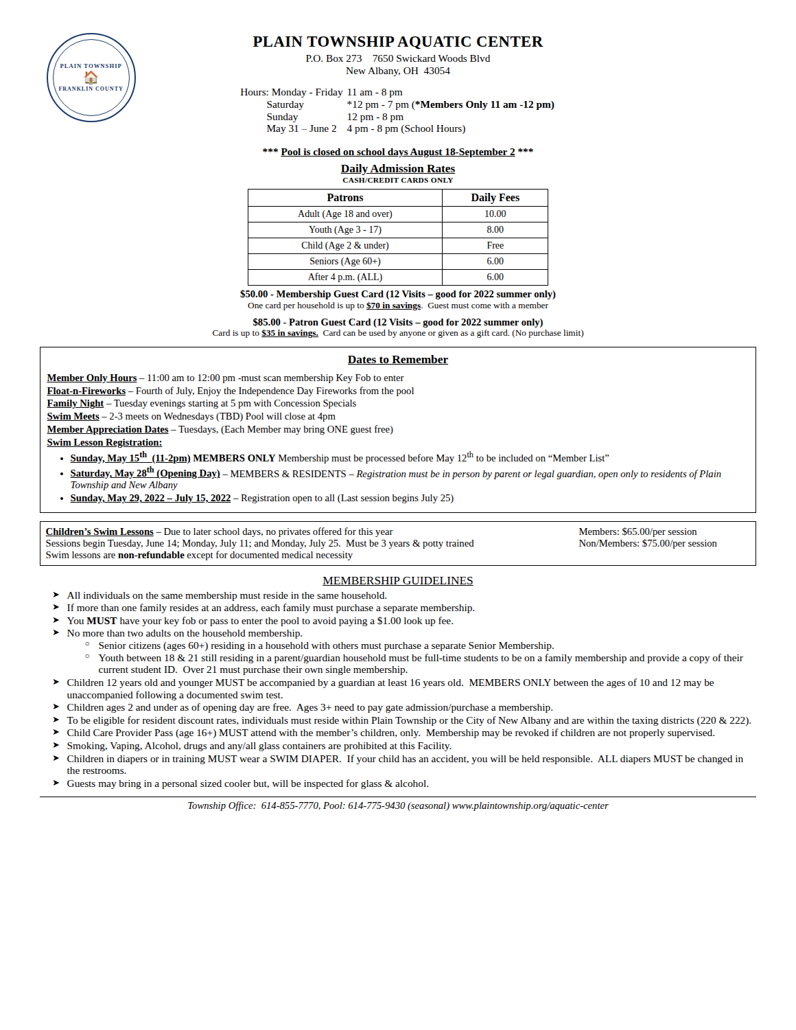PLAIN TOWNSHIP
🏠
FRANKLIN COUNTY
PLAIN TOWNSHIP AQUATIC CENTER
P.O. Box 273 7650 Swickard Woods Blvd
New Albany, OH 43054
| Hours: Monday - Friday | 11 am - 8 pm |
| Saturday | *12 pm - 7 pm ( *Members Only 11 am -12 pm) |
| Sunday | 12 pm - 8 pm |
| May 31 – June 2 | 4 pm - 8 pm (School Hours) |
*** Pool is closed on school days August 18-September 2 ***
Daily Admission Rates
CASH/CREDIT CARDS ONLY
| Patrons | Daily Fees |
| --- | --- |
| Adult (Age 18 and over) | 10.00 |
| Youth (Age 3 - 17) | 8.00 |
| Child (Age 2 & under) | Free |
| Seniors (Age 60+) | 6.00 |
| After 4 p.m. (ALL) | 6.00 |
$50.00 - Membership Guest Card (12 Visits – good for 2022 summer only)
One card per household is up to $70 in savings. Guest must come with a member
$85.00 - Patron Guest Card (12 Visits – good for 2022 summer only)
Card is up to $35 in savings. Card can be used by anyone or given as a gift card. (No purchase limit)
Dates to Remember
Member Only Hours – 11:00 am to 12:00 pm -must scan membership Key Fob to enter
Float-n-Fireworks – Fourth of July, Enjoy the Independence Day Fireworks from the pool
Family Night – Tuesday evenings starting at 5 pm with Concession Specials
Swim Meets – 2-3 meets on Wednesdays (TBD) Pool will close at 4pm
Member Appreciation Dates – Tuesdays, (Each Member may bring ONE guest free)
Swim Lesson Registration:
Sunday, May 15th (11-2pm) MEMBERS ONLY Membership must be processed before May 12th to be included on “Member List”
Saturday, May 28th (Opening Day) – MEMBERS & RESIDENTS – Registration must be in person by parent or legal guardian, open only to residents of Plain Township and New Albany
Sunday, May 29, 2022 – July 15, 2022 – Registration open to all (Last session begins July 25)
| Children’s Swim Lessons – Due to later school days, no privates offered for this year | Members: $65.00/per session |
| Sessions begin Tuesday, June 14; Monday, July 11; and Monday, July 25. Must be 3 years & potty trained | Non/Members: $75.00/per session |
| Swim lessons are non-refundable except for documented medical necessity |
MEMBERSHIP GUIDELINES
All individuals on the same membership must reside in the same household.
If more than one family resides at an address, each family must purchase a separate membership.
You MUST have your key fob or pass to enter the pool to avoid paying a $1.00 look up fee.
No more than two adults on the household membership.
Senior citizens (ages 60+) residing in a household with others must purchase a separate Senior Membership.
Youth between 18 & 21 still residing in a parent/guardian household must be full-time students to be on a family membership and provide a copy of their current student ID. Over 21 must purchase their own single membership.
Children 12 years old and younger MUST be accompanied by a guardian at least 16 years old. MEMBERS ONLY between the ages of 10 and 12 may be unaccompanied following a documented swim test.
Children ages 2 and under as of opening day are free. Ages 3+ need to pay gate admission/purchase a membership.
To be eligible for resident discount rates, individuals must reside within Plain Township or the City of New Albany and are within the taxing districts (220 & 222).
Child Care Provider Pass (age 16+) MUST attend with the member’s children, only. Membership may be revoked if children are not properly supervised.
Smoking, Vaping, Alcohol, drugs and any/all glass containers are prohibited at this Facility.
Children in diapers or in training MUST wear a SWIM DIAPER. If your child has an accident, you will be held responsible. ALL diapers MUST be changed in the restrooms.
Guests may bring in a personal sized cooler but, will be inspected for glass & alcohol.
Township Office: 614-855-7770, Pool: 614-775-9430 (seasonal) www.plaintownship.org/aquatic-center